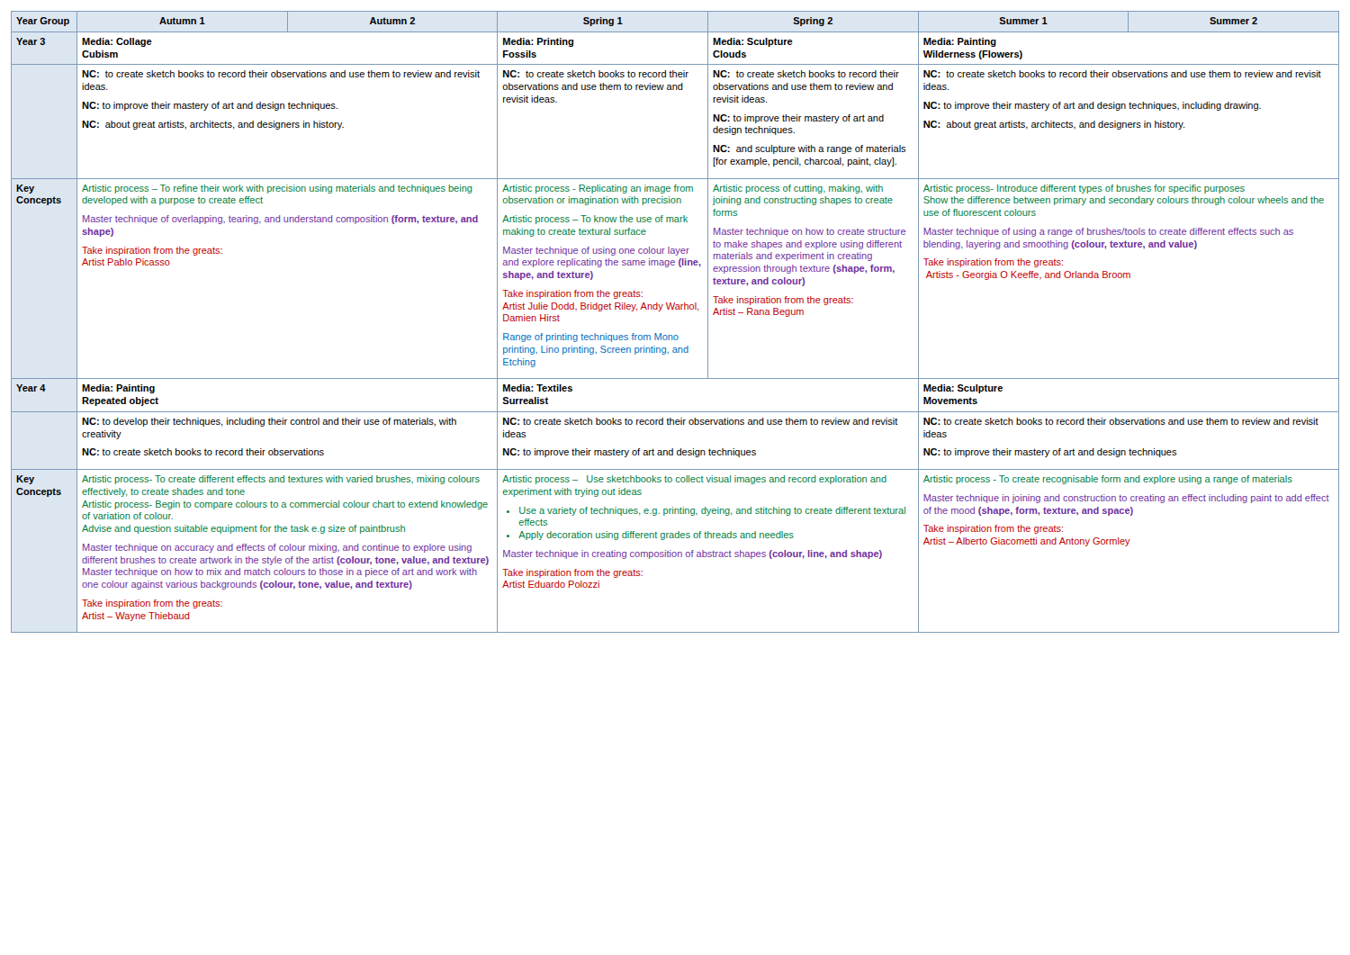| Year Group | Autumn 1 | Autumn 2 | Spring 1 | Spring 2 | Summer 1 | Summer 2 |
| --- | --- | --- | --- | --- | --- | --- |
| Year 3 | Media: Collage Cubism | Media: Printing Fossils | Media: Sculpture Clouds | Media: Painting Wilderness (Flowers) |
| | NC: to create sketch books to record their observations and use them to review and revisit ideas. NC: to improve their mastery of art and design techniques. NC: about great artists, architects, and designers in history. | NC: to create sketch books to record their observations and use them to review and revisit ideas. | NC: to create sketch books to record their observations and use them to review and revisit ideas. NC: to improve their mastery of art and design techniques. NC: and sculpture with a range of materials [for example, pencil, charcoal, paint, clay]. | NC: to create sketch books to record their observations and use them to review and revisit ideas. NC: to improve their mastery of art and design techniques, including drawing. NC: about great artists, architects, and designers in history. |
| Key Concepts | Artistic process – To refine their work with precision using materials and techniques being developed with a purpose to create effect Master technique of overlapping, tearing, and understand composition (form, texture, and shape) Take inspiration from the greats: Artist Pablo Picasso | Artistic process - Replicating an image from observation or imagination with precision Artistic process – To know the use of mark making to create textural surface Master technique of using one colour layer and explore replicating the same image (line, shape, and texture) Take inspiration from the greats: Artist Julie Dodd, Bridget Riley, Andy Warhol, Damien Hirst Range of printing techniques from Mono printing, Lino printing, Screen printing, and Etching | Artistic process of cutting, making, with joining and constructing shapes to create forms Master technique on how to create structure to make shapes and explore using different materials and experiment in creating expression through texture (shape, form, texture, and colour) Take inspiration from the greats: Artist – Rana Begum | Artistic process- Introduce different types of brushes for specific purposes Show the difference between primary and secondary colours through colour wheels and the use of fluorescent colours Master technique of using a range of brushes/tools to create different effects such as blending, layering and smoothing (colour, texture, and value) Take inspiration from the greats: Artists - Georgia O Keeffe, and Orlanda Broom |
| Year 4 | Media: Painting Repeated object | Media: Textiles Surrealist | Media: Sculpture Movements |
| | NC: to develop their techniques, including their control and their use of materials, with creativity NC: to create sketch books to record their observations | NC: to create sketch books to record their observations and use them to review and revisit ideas NC: to improve their mastery of art and design techniques | NC: to create sketch books to record their observations and use them to review and revisit ideas NC: to improve their mastery of art and design techniques |
| Key Concepts | Artistic process- To create different effects and textures with varied brushes, mixing colours effectively, to create shades and tone Artistic process- Begin to compare colours to a commercial colour chart to extend knowledge of variation of colour. Advise and question suitable equipment for the task e.g size of paintbrush Master technique on accuracy and effects of colour mixing, and continue to explore using different brushes to create artwork in the style of the artist (colour, tone, value, and texture) Master technique on how to mix and match colours to those in a piece of art and work with one colour against various backgrounds (colour, tone, value, and texture) Take inspiration from the greats: Artist – Wayne Thiebaud | Artistic process – Use sketchbooks to collect visual images and record exploration and experiment with trying out ideas Use a variety of techniques, e.g. printing, dyeing, and stitching to create different textural effects Apply decoration using different grades of threads and needles Master technique in creating composition of abstract shapes (colour, line, and shape) Take inspiration from the greats: Artist Eduardo Polozzi | Artistic process - To create recognisable form and explore using a range of materials Master technique in joining and construction to creating an effect including paint to add effect of the mood (shape, form, texture, and space) Take inspiration from the greats: Artist – Alberto Giacometti and Antony Gormley |